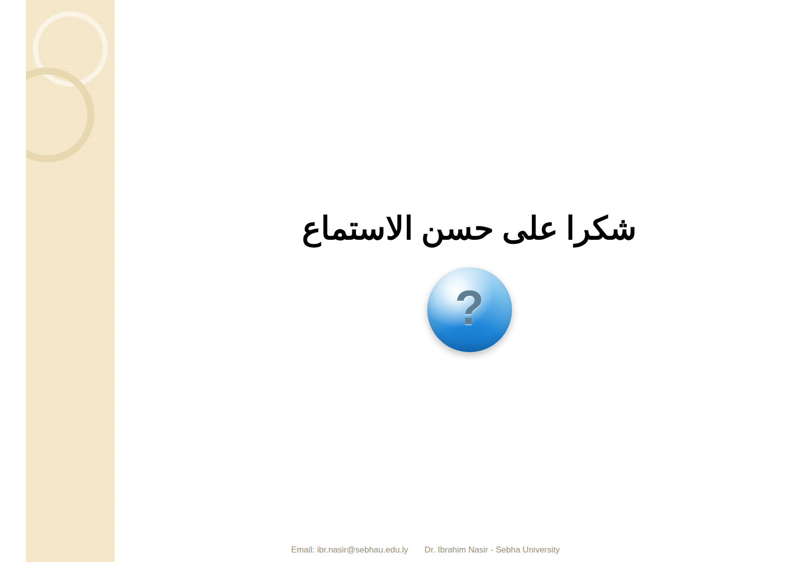شكرا على حسن الاستماع
?
Email: ibr.nasir@sebhau.edu.ly Dr. Ibrahim Nasir - Sebha University